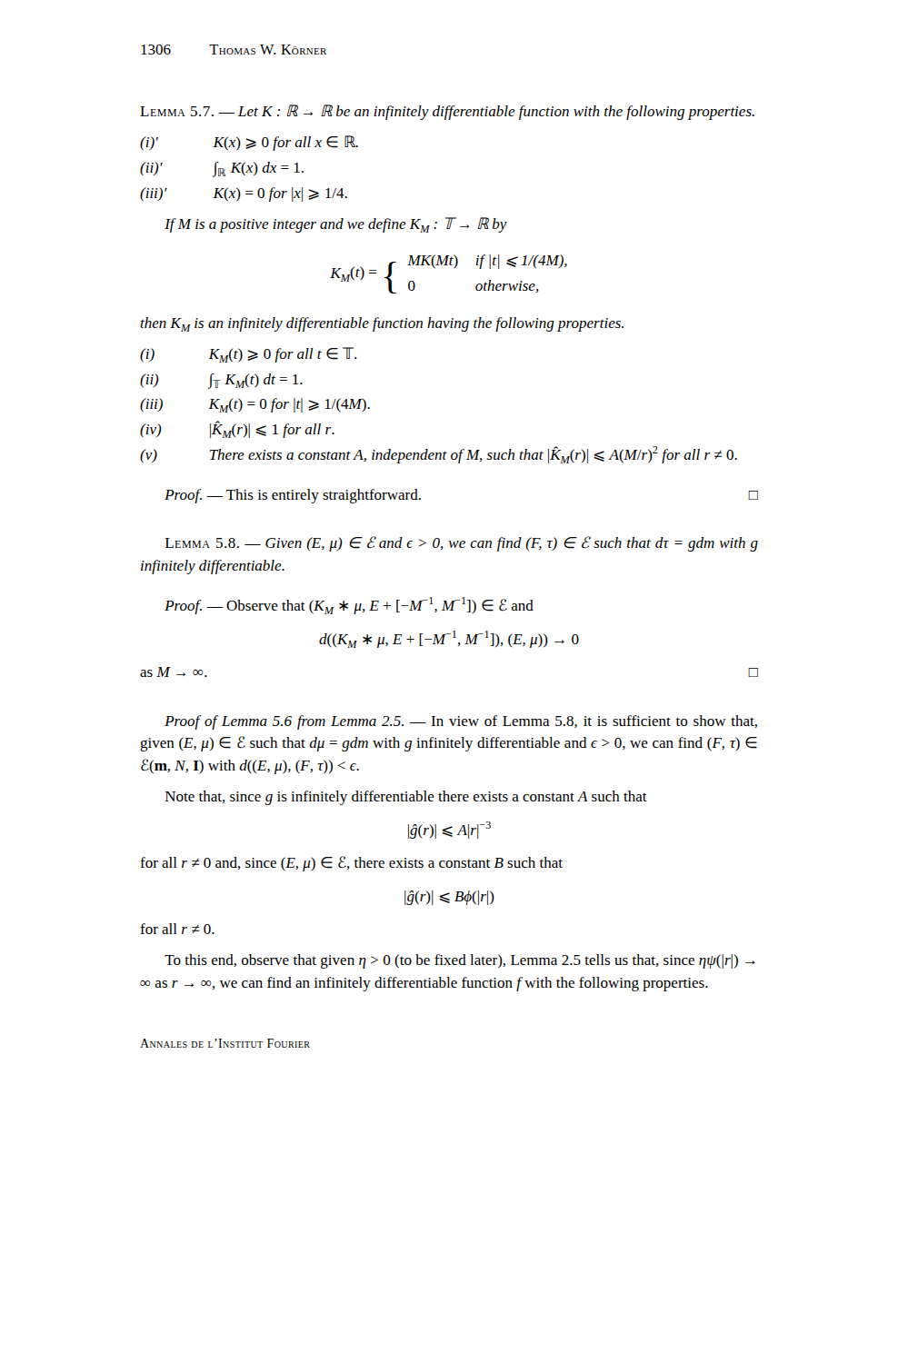1306 Thomas W. Körner
Lemma 5.7. — Let K : ℝ → ℝ be an infinitely differentiable function with the following properties.
(i)′ K(x) ⩾ 0 for all x ∈ ℝ.
(ii)′ ∫ℝ K(x) dx = 1.
(iii)′ K(x) = 0 for |x| ⩾ 1/4.
If M is a positive integer and we define KM : 𝕋 → ℝ by
KM(t) = { MK(Mt) if |t| ⩽ 1/(4M), 0 otherwise,
then KM is an infinitely differentiable function having the following properties.
(i) KM(t) ⩾ 0 for all t ∈ 𝕋.
(ii) ∫𝕋 KM(t) dt = 1.
(iii) KM(t) = 0 for |t| ⩾ 1/(4M).
(iv) |K̂M(r)| ⩽ 1 for all r.
(v) There exists a constant A, independent of M, such that |K̂M(r)| ⩽ A(M/r)2 for all r ≠ 0.
Proof. — This is entirely straightforward. □
Lemma 5.8. — Given (E, μ) ∈ ℰ and ϵ > 0, we can find (F, τ) ∈ ℰ such that dτ = gdm with g infinitely differentiable.
Proof. — Observe that (KM ∗ μ, E + [−M−1, M−1]) ∈ ℰ and
d((KM ∗ μ, E + [−M−1, M−1]), (E, μ)) → 0
as M → ∞. □
Proof of Lemma 5.6 from Lemma 2.5. — In view of Lemma 5.8, it is sufficient to show that, given (E, μ) ∈ ℰ such that dμ = gdm with g infinitely differentiable and ϵ > 0, we can find (F, τ) ∈ ℰ(m, N, I) with d((E, μ), (F, τ)) < ϵ.
Note that, since g is infinitely differentiable there exists a constant A such that
|ĝ(r)| ⩽ A|r|−3
for all r ≠ 0 and, since (E, μ) ∈ ℰ, there exists a constant B such that
|ĝ(r)| ⩽ Bϕ(|r|)
for all r ≠ 0.
To this end, observe that given η > 0 (to be fixed later), Lemma 2.5 tells us that, since ηψ(|r|) → ∞ as r → ∞, we can find an infinitely differentiable function f with the following properties.
Annales de l’Institut Fourier